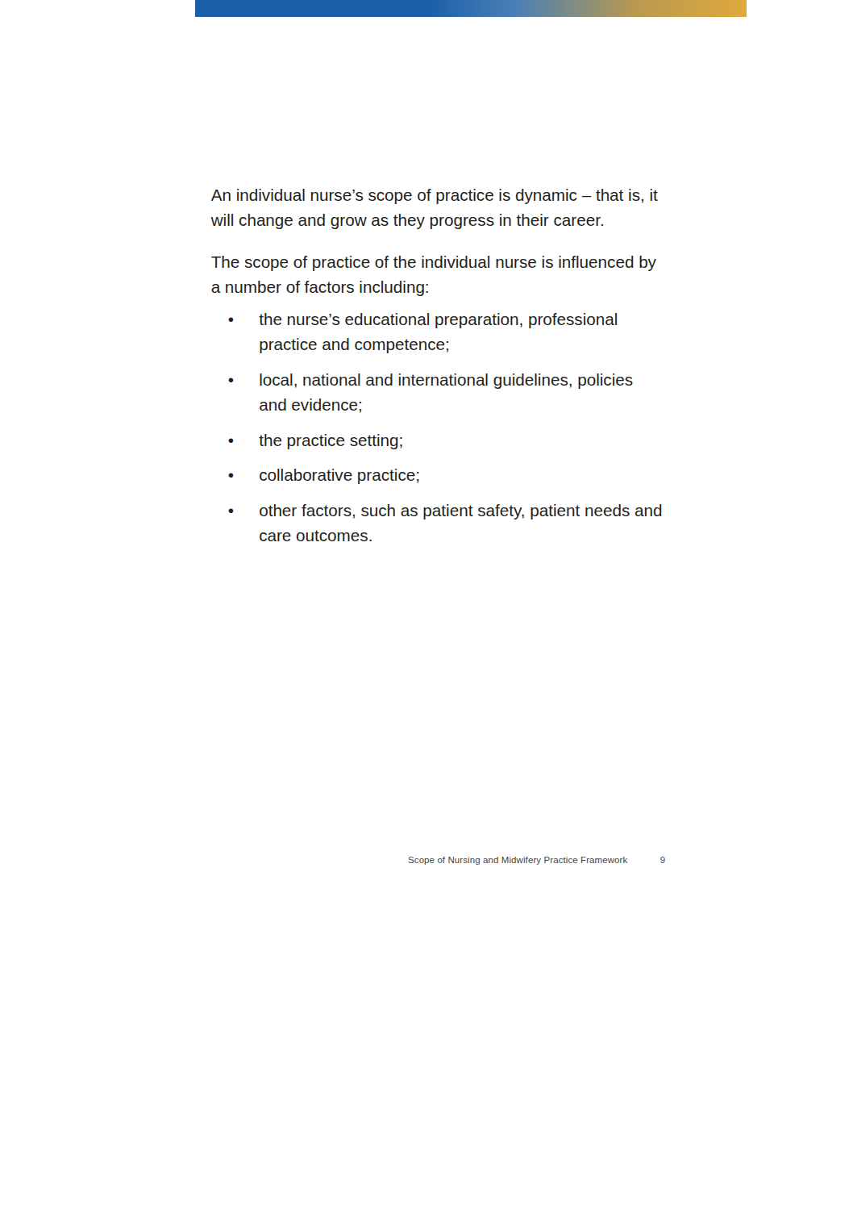An individual nurse’s scope of practice is dynamic – that is, it will change and grow as they progress in their career.
The scope of practice of the individual nurse is influenced by a number of factors including:
the nurse’s educational preparation, professional practice and competence;
local, national and international guidelines, policies and evidence;
the practice setting;
collaborative practice;
other factors, such as patient safety, patient needs and care outcomes.
Scope of Nursing and Midwifery Practice Framework9